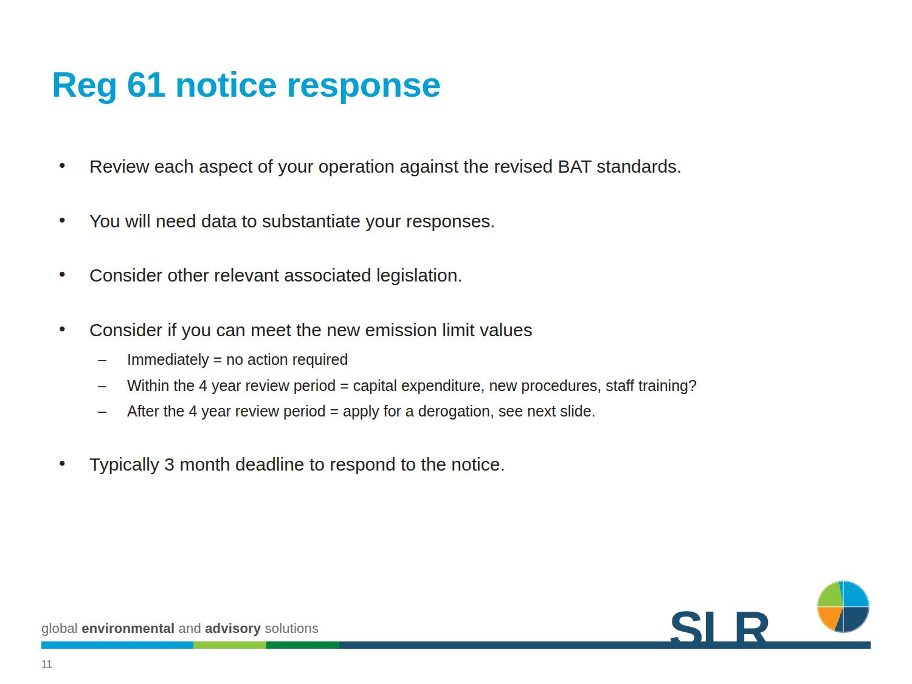Reg 61 notice response
Review each aspect of your operation against the revised BAT standards.
You will need data to substantiate your responses.
Consider other relevant associated legislation.
Consider if you can meet the new emission limit values
Immediately = no action required
Within the 4 year review period = capital expenditure, new procedures, staff training?
After the 4 year review period = apply for a derogation, see next slide.
Typically 3 month deadline to respond to the notice.
global environmental and advisory solutions
11
SLR